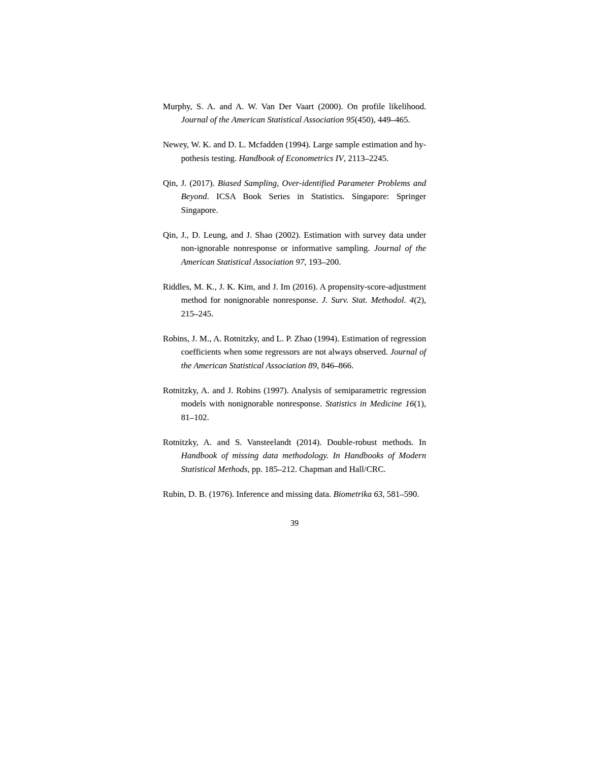Murphy, S. A. and A. W. Van Der Vaart (2000). On profile likelihood. Journal of the American Statistical Association 95(450), 449–465.
Newey, W. K. and D. L. Mcfadden (1994). Large sample estimation and hypothesis testing. Handbook of Econometrics IV, 2113–2245.
Qin, J. (2017). Biased Sampling, Over-identified Parameter Problems and Beyond. ICSA Book Series in Statistics. Singapore: Springer Singapore.
Qin, J., D. Leung, and J. Shao (2002). Estimation with survey data under non-ignorable nonresponse or informative sampling. Journal of the American Statistical Association 97, 193–200.
Riddles, M. K., J. K. Kim, and J. Im (2016). A propensity-score-adjustment method for nonignorable nonresponse. J. Surv. Stat. Methodol. 4(2), 215–245.
Robins, J. M., A. Rotnitzky, and L. P. Zhao (1994). Estimation of regression coefficients when some regressors are not always observed. Journal of the American Statistical Association 89, 846–866.
Rotnitzky, A. and J. Robins (1997). Analysis of semiparametric regression models with nonignorable nonresponse. Statistics in Medicine 16(1), 81–102.
Rotnitzky, A. and S. Vansteelandt (2014). Double-robust methods. In Handbook of missing data methodology. In Handbooks of Modern Statistical Methods, pp. 185–212. Chapman and Hall/CRC.
Rubin, D. B. (1976). Inference and missing data. Biometrika 63, 581–590.
39